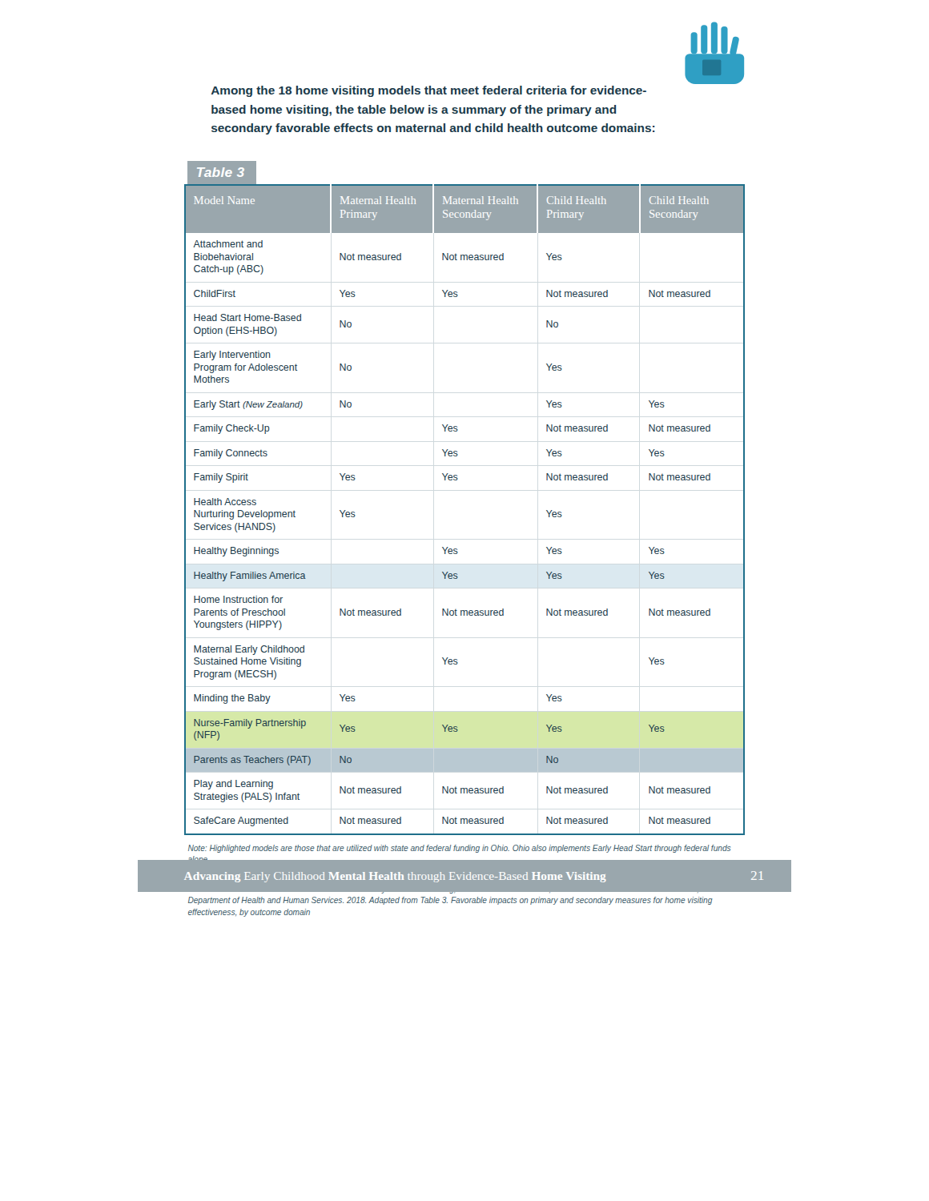Among the 18 home visiting models that meet federal criteria for evidence-based home visiting, the table below is a summary of the primary and secondary favorable effects on maternal and child health outcome domains:
Table 3
| Model Name | Maternal Health Primary | Maternal Health Secondary | Child Health Primary | Child Health Secondary |
| --- | --- | --- | --- | --- |
| Attachment and Biobehavioral Catch-up (ABC) | Not measured | Not measured | Yes | |
| ChildFirst | Yes | Yes | Not measured | Not measured |
| Head Start Home-Based Option (EHS-HBO) | No | | No | |
| Early Intervention Program for Adolescent Mothers | No | | Yes | |
| Early Start (New Zealand) | No | | Yes | Yes |
| Family Check-Up | | Yes | Not measured | Not measured |
| Family Connects | | Yes | Yes | Yes |
| Family Spirit | Yes | Yes | Not measured | Not measured |
| Health Access Nurturing Development Services (HANDS) | Yes | | Yes | |
| Healthy Beginnings | | Yes | Yes | Yes |
| Healthy Families America | | Yes | Yes | Yes |
| Home Instruction for Parents of Preschool Youngsters (HIPPY) | Not measured | Not measured | Not measured | Not measured |
| Maternal Early Childhood Sustained Home Visiting Program (MECSH) | | Yes | | Yes |
| Minding the Baby | Yes | | Yes | |
| Nurse-Family Partnership (NFP) | Yes | Yes | Yes | Yes |
| Parents as Teachers (PAT) | No | | No | |
| Play and Learning Strategies (PALS) Infant | Not measured | Not measured | Not measured | Not measured |
| SafeCare Augmented | Not measured | Not measured | Not measured | Not measured |
Note: Highlighted models are those that are utilized with state and federal funding in Ohio. Ohio also implements Early Head Start through federal funds alone.
Source: Prepared for The Ounce Home Visiting Summit by Johnson Group based on: Sama-Miller, E., Akers, L. Mraz-Esposito, A. et al. Home Visiting Evidence of Effectiveness Review: Executive Summary. Office of Planning, Research and Evaluation, Administration for Children and Families, U.S. Department of Health and Human Services. 2018. Adapted from Table 3. Favorable impacts on primary and secondary measures for home visiting effectiveness, by outcome domain
Advancing Early Childhood Mental Health through Evidence-Based Home Visiting
21